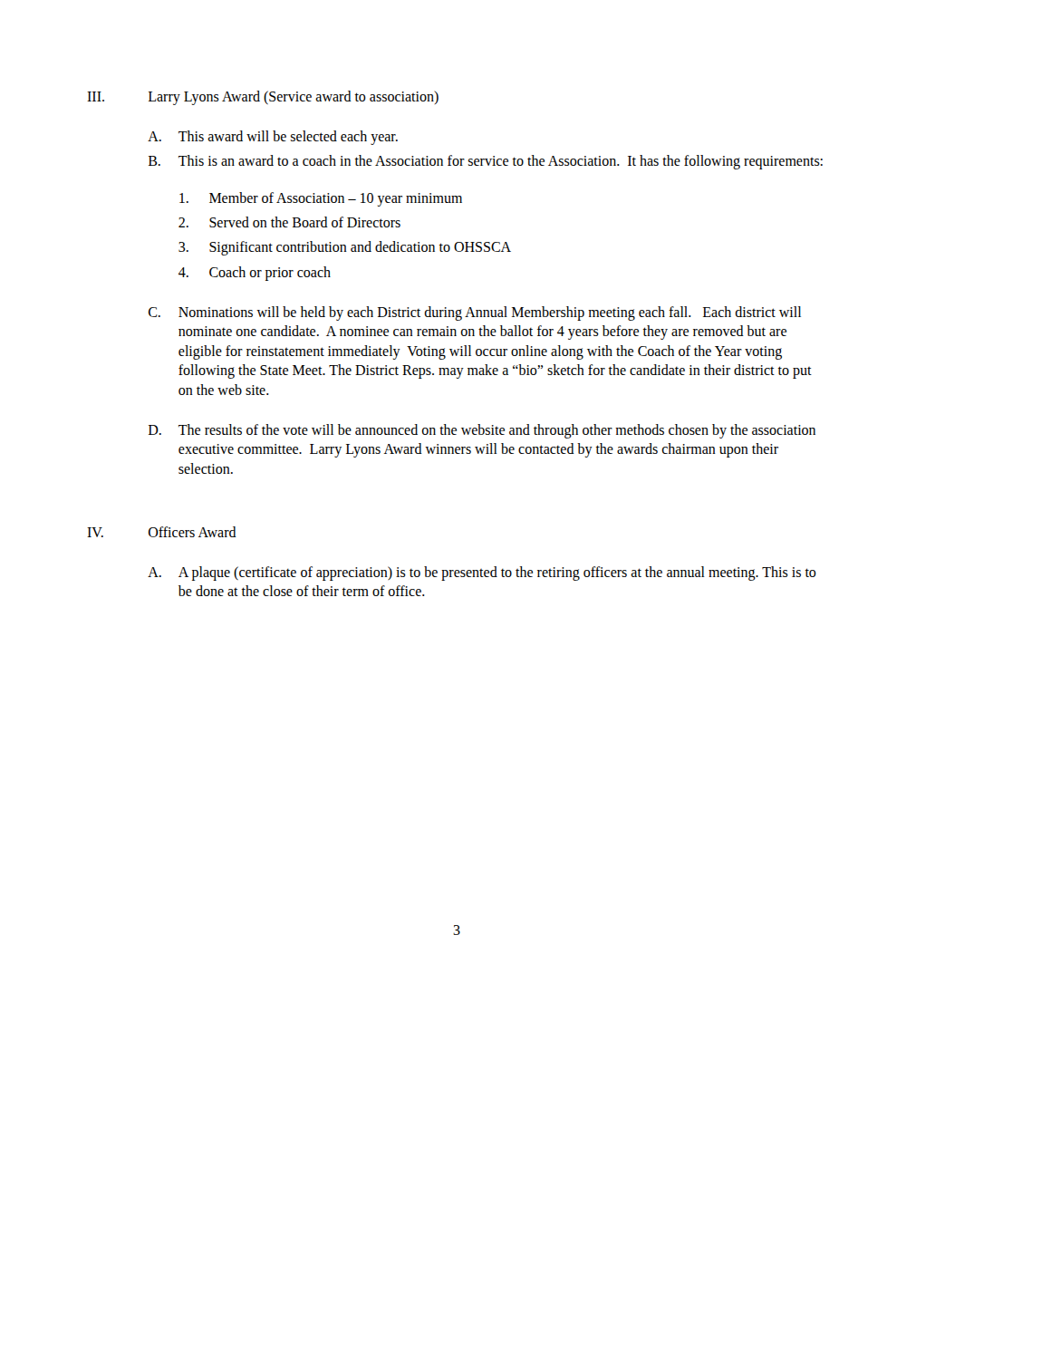III.
Larry Lyons Award (Service award to association)
A.
This award will be selected each year.
B.
This is an award to a coach in the Association for service to the Association. It has the following requirements:
1.
Member of Association – 10 year minimum
2.
Served on the Board of Directors
3.
Significant contribution and dedication to OHSSCA
4.
Coach or prior coach
C.
Nominations will be held by each District during Annual Membership meeting each fall. Each district will nominate one candidate. A nominee can remain on the ballot for 4 years before they are removed but are eligible for reinstatement immediately Voting will occur online along with the Coach of the Year voting following the State Meet. The District Reps. may make a “bio” sketch for the candidate in their district to put on the web site.
D.
The results of the vote will be announced on the website and through other methods chosen by the association executive committee. Larry Lyons Award winners will be contacted by the awards chairman upon their selection.
IV.
Officers Award
A.
A plaque (certificate of appreciation) is to be presented to the retiring officers at the annual meeting. This is to be done at the close of their term of office.
3